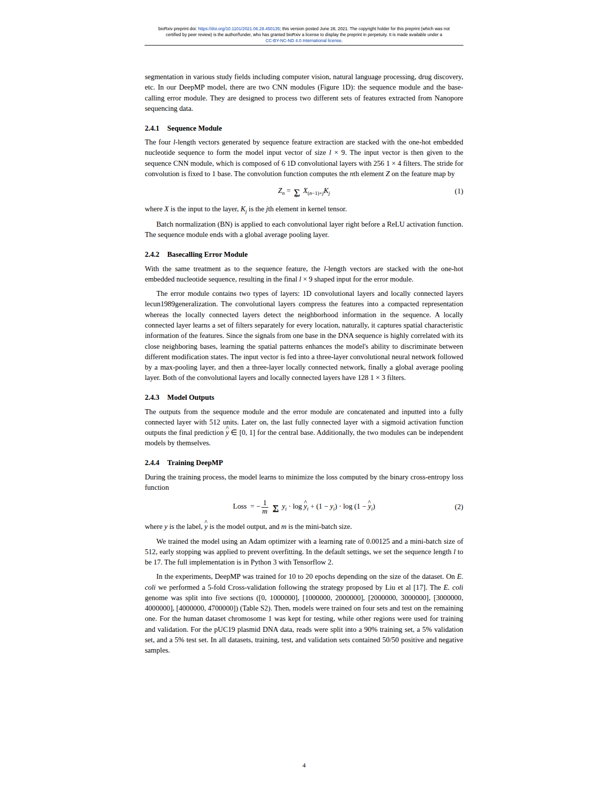bioRxiv preprint doi: https://doi.org/10.1101/2021.06.28.450135; this version posted June 28, 2021. The copyright holder for this preprint (which was not
certified by peer review) is the author/funder, who has granted bioRxiv a license to display the preprint in perpetuity. It is made available under a
CC-BY-NC-ND 4.0 International license.
segmentation in various study fields including computer vision, natural language processing, drug discovery, etc. In our DeepMP model, there are two CNN modules (Figure 1D): the sequence module and the base-calling error module. They are designed to process two different sets of features extracted from Nanopore sequencing data.
2.4.1 Sequence Module
The four l-length vectors generated by sequence feature extraction are stacked with the one-hot embedded nucleotide sequence to form the model input vector of size l × 9. The input vector is then given to the sequence CNN module, which is composed of 6 1D convolutional layers with 256 1 × 4 filters. The stride for convolution is fixed to 1 base. The convolution function computes the nth element Z on the feature map by
Zn = Σj X(n−1)+j Kj
(1)
where X is the input to the layer, Kj is the jth element in kernel tensor.
Batch normalization (BN) is applied to each convolutional layer right before a ReLU activation function. The sequence module ends with a global average pooling layer.
2.4.2 Basecalling Error Module
With the same treatment as to the sequence feature, the l-length vectors are stacked with the one-hot embedded nucleotide sequence, resulting in the final l × 9 shaped input for the error module.
The error module contains two types of layers: 1D convolutional layers and locally connected layers lecun1989generalization. The convolutional layers compress the features into a compacted representation whereas the locally connected layers detect the neighborhood information in the sequence. A locally connected layer learns a set of filters separately for every location, naturally, it captures spatial characteristic information of the features. Since the signals from one base in the DNA sequence is highly correlated with its close neighboring bases, learning the spatial patterns enhances the model's ability to discriminate between different modification states. The input vector is fed into a three-layer convolutional neural network followed by a max-pooling layer, and then a three-layer locally connected network, finally a global average pooling layer. Both of the convolutional layers and locally connected layers have 128 1 × 3 filters.
2.4.3 Model Outputs
The outputs from the sequence module and the error module are concatenated and inputted into a fully connected layer with 512 units. Later on, the last fully connected layer with a sigmoid activation function outputs the final prediction y ∈ [0, 1] for the central base. Additionally, the two modules can be independent models by themselves.
2.4.4 Training DeepMP
During the training process, the model learns to minimize the loss computed by the binary cross-entropy loss function
Loss = −1 m Σmi=1 yi · log yi + (1 − yi) · log (1 − yi)
(2)
where y is the label, y is the model output, and m is the mini-batch size.
We trained the model using an Adam optimizer with a learning rate of 0.00125 and a mini-batch size of 512, early stopping was applied to prevent overfitting. In the default settings, we set the sequence length l to be 17. The full implementation is in Python 3 with Tensorflow 2.
In the experiments, DeepMP was trained for 10 to 20 epochs depending on the size of the dataset. On E. coli we performed a 5-fold Cross-validation following the strategy proposed by Liu et al [17]. The E. coli genome was split into five sections ([0, 1000000], [1000000, 2000000], [2000000, 3000000], [3000000, 4000000], [4000000, 4700000]) (Table S2). Then, models were trained on four sets and test on the remaining one. For the human dataset chromosome 1 was kept for testing, while other regions were used for training and validation. For the pUC19 plasmid DNA data, reads were split into a 90% training set, a 5% validation set, and a 5% test set. In all datasets, training, test, and validation sets contained 50/50 positive and negative samples.
4